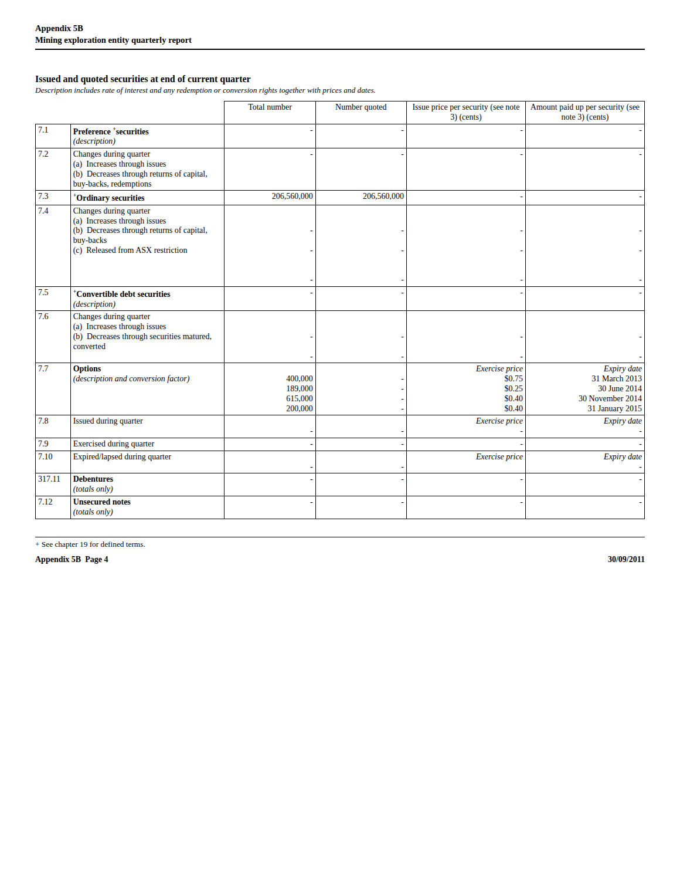Appendix 5B
Mining exploration entity quarterly report
Issued and quoted securities at end of current quarter
Description includes rate of interest and any redemption or conversion rights together with prices and dates.
| | | Total number | Number quoted | Issue price per security (see note 3) (cents) | Amount paid up per security (see note 3) (cents) |
| --- | --- | --- | --- | --- | --- |
| 7.1 | Preference + securities (description) | - | - | - | - |
| 7.2 | Changes during quarter (a) Increases through issues (b) Decreases through returns of capital, buy-backs, redemptions | - | - | - | - |
| 7.3 | + Ordinary securities | 206,560,000 | 206,560,000 | - | - |
| 7.4 | Changes during quarter (a) Increases through issues (b) Decreases through returns of capital, buy-backs (c) Released from ASX restriction | - - - | - - - | - - - | - - - |
| 7.5 | + Convertible debt securities (description) | - | - | - | - |
| 7.6 | Changes during quarter (a) Increases through issues (b) Decreases through securities matured, converted | - - | - - | - - | - - |
| 7.7 | Options (description and conversion factor) | 400,000 189,000 615,000 200,000 | - - - - | Exercise price $0.75 $0.25 $0.40 $0.40 | Expiry date 31 March 2013 30 June 2014 30 November 2014 31 January 2015 |
| 7.8 | Issued during quarter | - | - | Exercise price - | Expiry date - |
| 7.9 | Exercised during quarter | - | - | - | - |
| 7.10 | Expired/lapsed during quarter | - | - | Exercise price | Expiry date - |
| 317.11 | Debentures (totals only) | - | - | - | - |
| 7.12 | Unsecured notes (totals only) | - | - | - | - |
+ See chapter 19 for defined terms.
Appendix 5B Page 4 30/09/2011